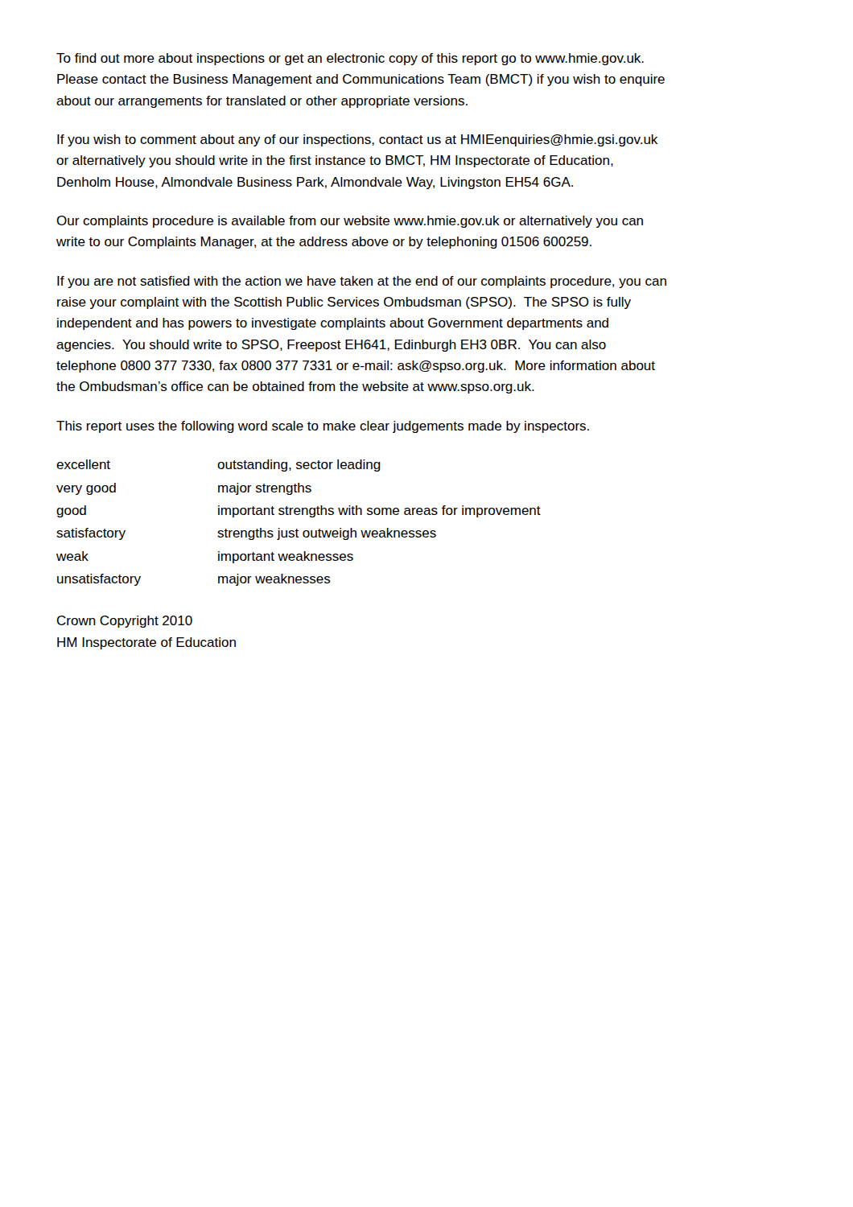To find out more about inspections or get an electronic copy of this report go to www.hmie.gov.uk. Please contact the Business Management and Communications Team (BMCT) if you wish to enquire about our arrangements for translated or other appropriate versions.
If you wish to comment about any of our inspections, contact us at HMIEenquiries@hmie.gsi.gov.uk or alternatively you should write in the first instance to BMCT, HM Inspectorate of Education, Denholm House, Almondvale Business Park, Almondvale Way, Livingston EH54 6GA.
Our complaints procedure is available from our website www.hmie.gov.uk or alternatively you can write to our Complaints Manager, at the address above or by telephoning 01506 600259.
If you are not satisfied with the action we have taken at the end of our complaints procedure, you can raise your complaint with the Scottish Public Services Ombudsman (SPSO). The SPSO is fully independent and has powers to investigate complaints about Government departments and agencies. You should write to SPSO, Freepost EH641, Edinburgh EH3 0BR. You can also telephone 0800 377 7330, fax 0800 377 7331 or e-mail: ask@spso.org.uk. More information about the Ombudsman’s office can be obtained from the website at www.spso.org.uk.
This report uses the following word scale to make clear judgements made by inspectors.
excellent
outstanding, sector leading
very good
major strengths
good
important strengths with some areas for improvement
satisfactory
strengths just outweigh weaknesses
weak
important weaknesses
unsatisfactory
major weaknesses
Crown Copyright 2010
HM Inspectorate of Education